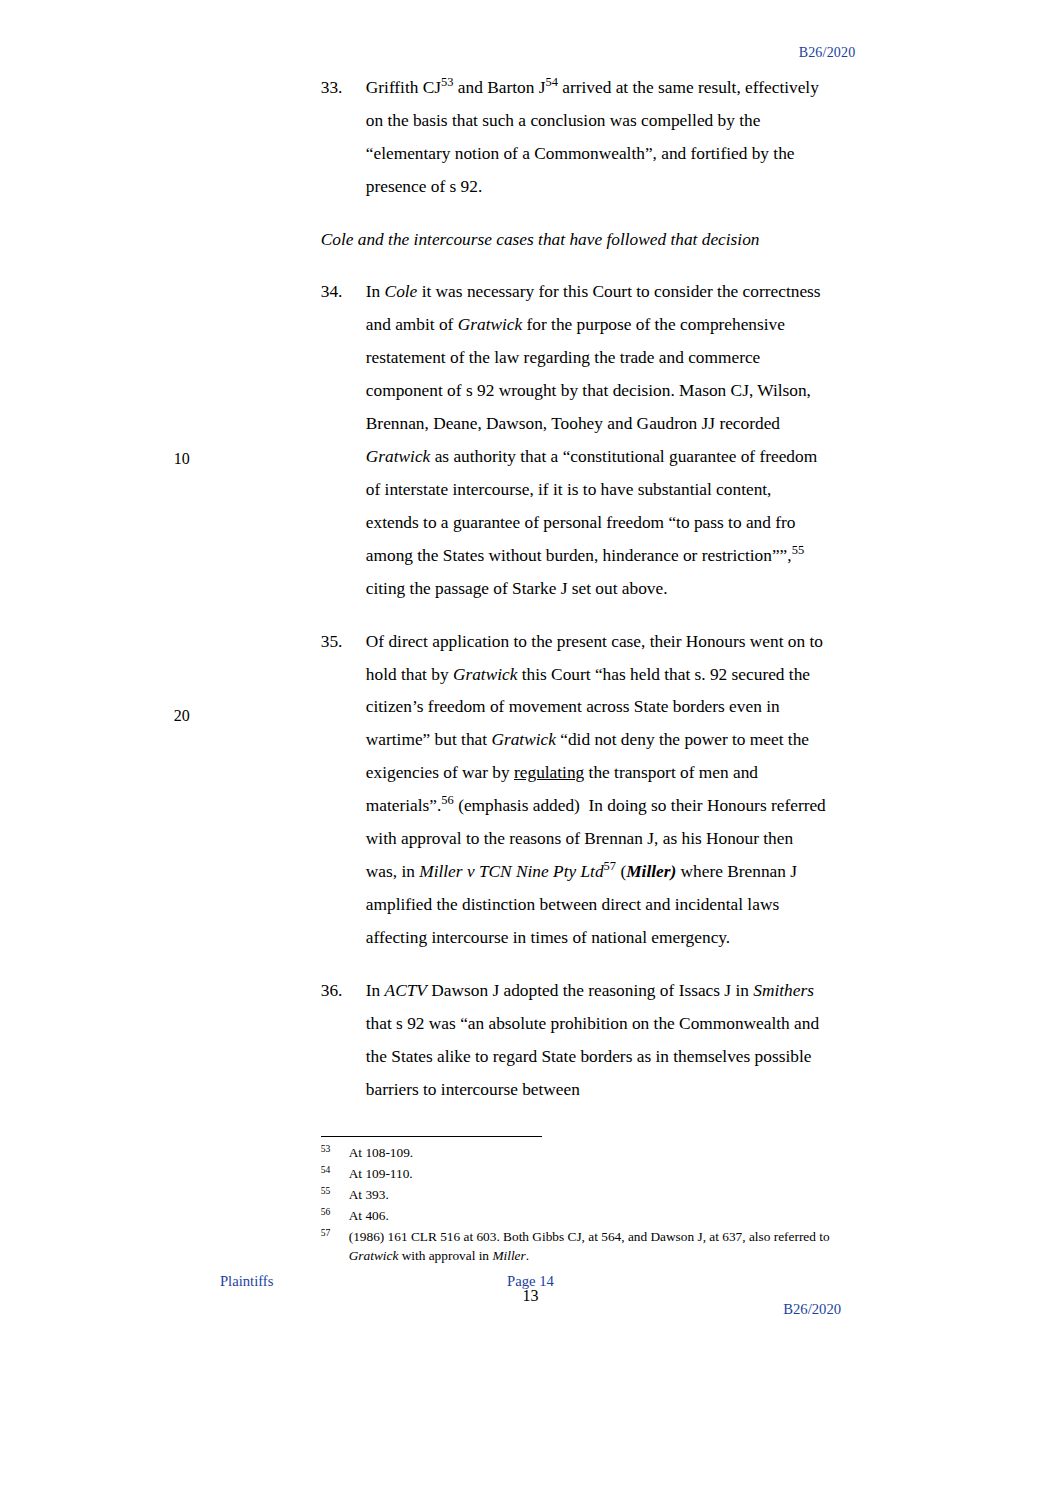B26/2020
10
20
33.
Griffith CJ53 and Barton J54 arrived at the same result, effectively on the basis that such a conclusion was compelled by the “elementary notion of a Commonwealth”, and fortified by the presence of s 92.
Cole and the intercourse cases that have followed that decision
34.
In Cole it was necessary for this Court to consider the correctness and ambit of Gratwick for the purpose of the comprehensive restatement of the law regarding the trade and commerce component of s 92 wrought by that decision. Mason CJ, Wilson, Brennan, Deane, Dawson, Toohey and Gaudron JJ recorded Gratwick as authority that a “constitutional guarantee of freedom of interstate intercourse, if it is to have substantial content, extends to a guarantee of personal freedom “to pass to and fro among the States without burden, hinderance or restriction””,55 citing the passage of Starke J set out above.
35.
Of direct application to the present case, their Honours went on to hold that by Gratwick this Court “has held that s. 92 secured the citizen’s freedom of movement across State borders even in wartime” but that Gratwick “did not deny the power to meet the exigencies of war by regulating the transport of men and materials”.56 (emphasis added) In doing so their Honours referred with approval to the reasons of Brennan J, as his Honour then was, in Miller v TCN Nine Pty Ltd57 (Miller) where Brennan J amplified the distinction between direct and incidental laws affecting intercourse in times of national emergency.
36.
In ACTV Dawson J adopted the reasoning of Issacs J in Smithers that s 92 was “an absolute prohibition on the Commonwealth and the States alike to regard State borders as in themselves possible barriers to intercourse between
53
At 108-109.
54
At 109-110.
55
At 393.
56
At 406.
57
(1986) 161 CLR 516 at 603. Both Gibbs CJ, at 564, and Dawson J, at 637, also referred to Gratwick with approval in Miller.
Plaintiffs
Page 14
B26/2020 13